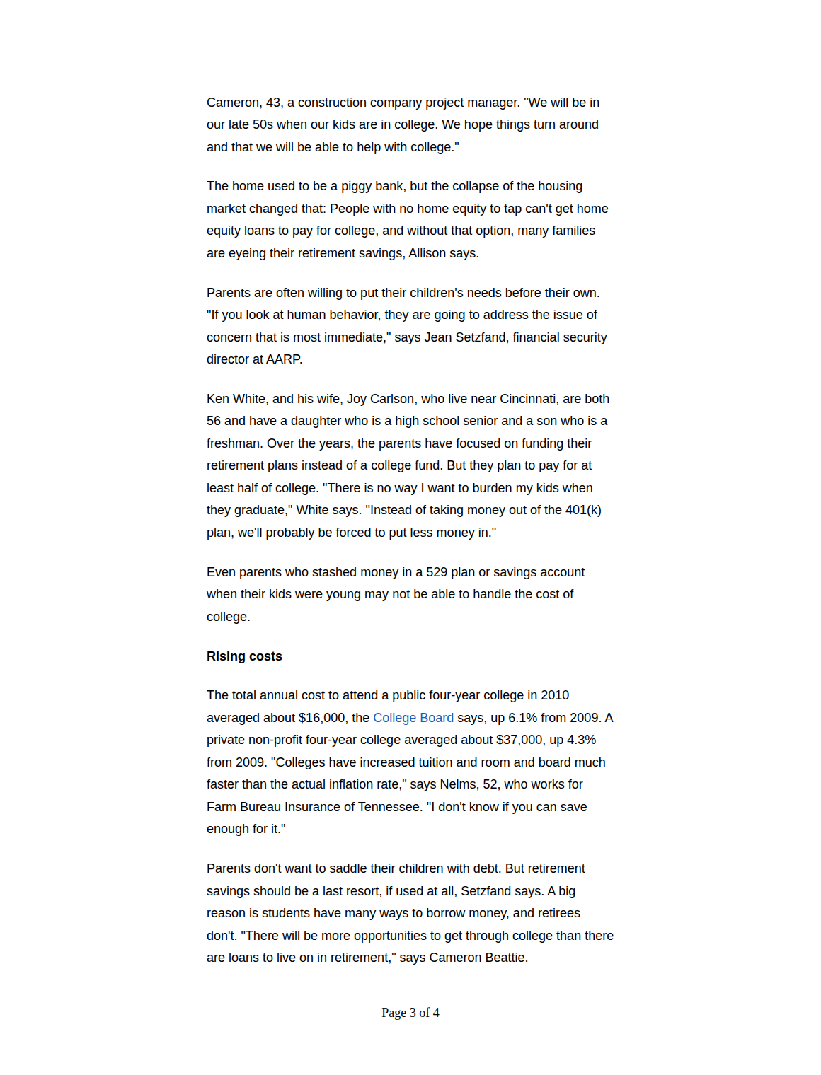Cameron, 43, a construction company project manager. "We will be in our late 50s when our kids are in college. We hope things turn around and that we will be able to help with college."
The home used to be a piggy bank, but the collapse of the housing market changed that: People with no home equity to tap can't get home equity loans to pay for college, and without that option, many families are eyeing their retirement savings, Allison says.
Parents are often willing to put their children's needs before their own. "If you look at human behavior, they are going to address the issue of concern that is most immediate," says Jean Setzfand, financial security director at AARP.
Ken White, and his wife, Joy Carlson, who live near Cincinnati, are both 56 and have a daughter who is a high school senior and a son who is a freshman. Over the years, the parents have focused on funding their retirement plans instead of a college fund. But they plan to pay for at least half of college. "There is no way I want to burden my kids when they graduate," White says. "Instead of taking money out of the 401(k) plan, we'll probably be forced to put less money in."
Even parents who stashed money in a 529 plan or savings account when their kids were young may not be able to handle the cost of college.
Rising costs
The total annual cost to attend a public four-year college in 2010 averaged about $16,000, the College Board says, up 6.1% from 2009. A private non-profit four-year college averaged about $37,000, up 4.3% from 2009. "Colleges have increased tuition and room and board much faster than the actual inflation rate," says Nelms, 52, who works for Farm Bureau Insurance of Tennessee. "I don't know if you can save enough for it."
Parents don't want to saddle their children with debt. But retirement savings should be a last resort, if used at all, Setzfand says. A big reason is students have many ways to borrow money, and retirees don't. "There will be more opportunities to get through college than there are loans to live on in retirement," says Cameron Beattie.
Page 3 of 4